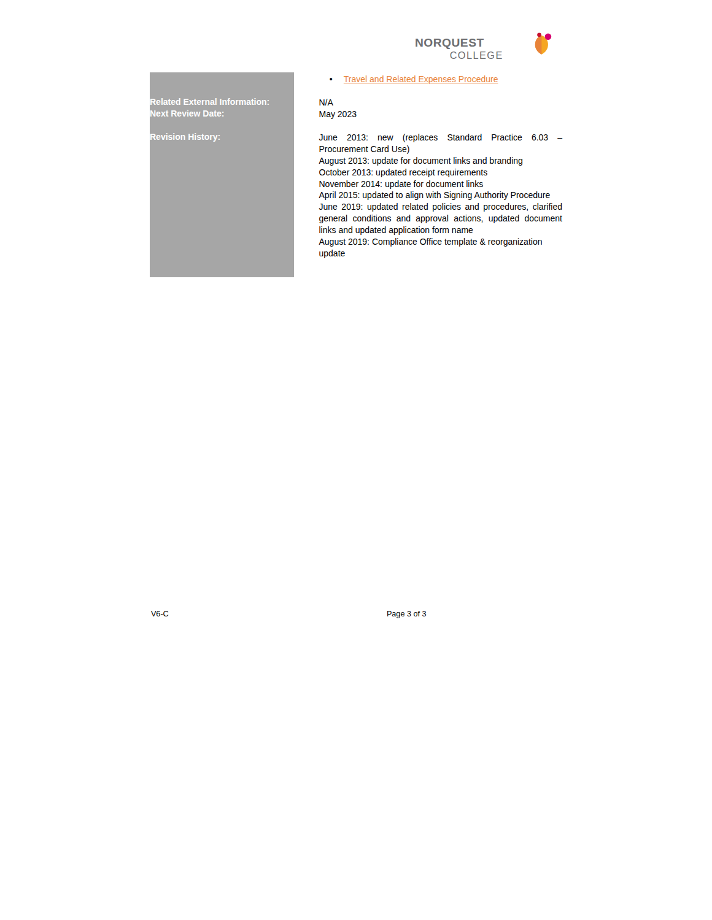NORQUEST COLLEGE
| | | • Travel and Related Expenses Procedure |
| Related External Information: | | N/A |
| Next Review Date: | | May 2023 |
| Revision History: | | June 2013: new (replaces Standard Practice 6.03 – Procurement Card Use) August 2013: update for document links and branding October 2013: updated receipt requirements November 2014: update for document links April 2015: updated to align with Signing Authority Procedure June 2019: updated related policies and procedures, clarified general conditions and approval actions, updated document links and updated application form name August 2019: Compliance Office template & reorganization update |
V6-C
Page 3 of 3